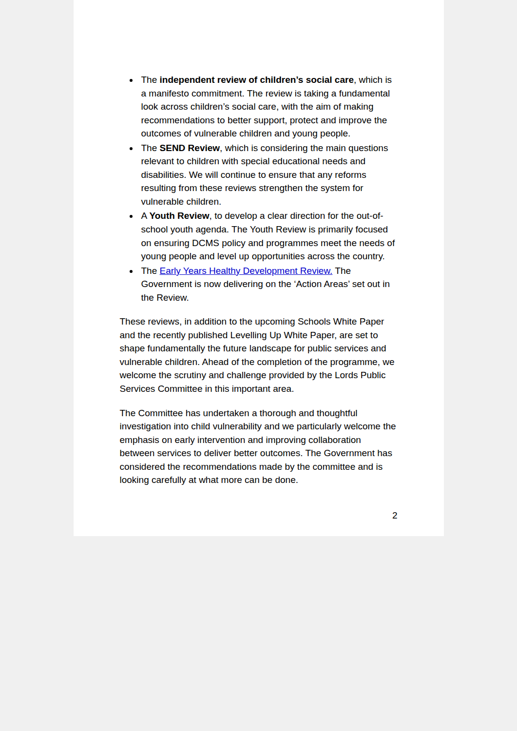The independent review of children’s social care, which is a manifesto commitment. The review is taking a fundamental look across children’s social care, with the aim of making recommendations to better support, protect and improve the outcomes of vulnerable children and young people.
The SEND Review, which is considering the main questions relevant to children with special educational needs and disabilities. We will continue to ensure that any reforms resulting from these reviews strengthen the system for vulnerable children.
A Youth Review, to develop a clear direction for the out-of-school youth agenda. The Youth Review is primarily focused on ensuring DCMS policy and programmes meet the needs of young people and level up opportunities across the country.
The Early Years Healthy Development Review. The Government is now delivering on the ‘Action Areas’ set out in the Review.
These reviews, in addition to the upcoming Schools White Paper and the recently published Levelling Up White Paper, are set to shape fundamentally the future landscape for public services and vulnerable children. Ahead of the completion of the programme, we welcome the scrutiny and challenge provided by the Lords Public Services Committee in this important area.
The Committee has undertaken a thorough and thoughtful investigation into child vulnerability and we particularly welcome the emphasis on early intervention and improving collaboration between services to deliver better outcomes. The Government has considered the recommendations made by the committee and is looking carefully at what more can be done.
2